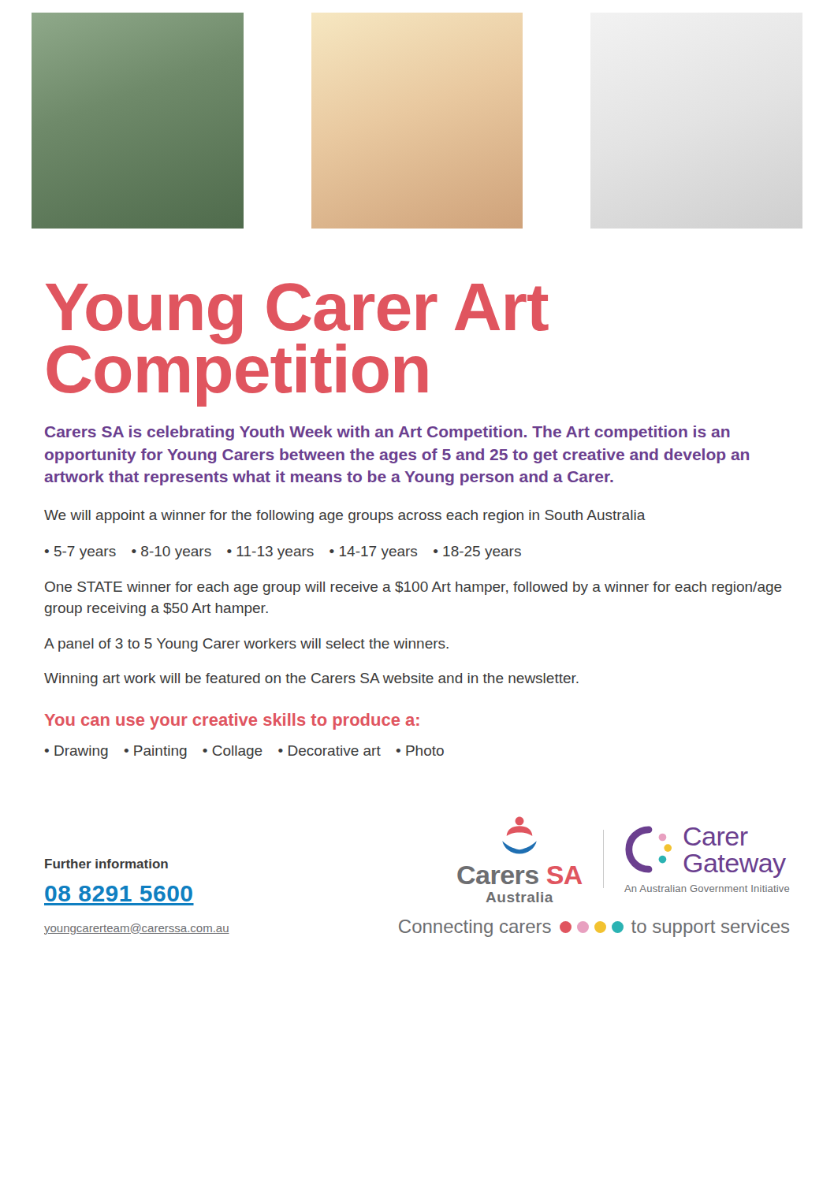Young Carer Art
Competition
Carers SA is celebrating Youth Week with an Art Competition. The Art competition is an opportunity for Young Carers between the ages of 5 and 25 to get creative and develop an artwork that represents what it means to be a Young person and a Carer.
We will appoint a winner for the following age groups across each region in South Australia
5-7 years
8-10 years
11-13 years
14-17 years
18-25 years
One STATE winner for each age group will receive a $100 Art hamper, followed by a winner for each region/age group receiving a $50 Art hamper.
A panel of 3 to 5 Young Carer workers will select the winners.
Winning art work will be featured on the Carers SA website and in the newsletter.
You can use your creative skills to produce a:
Drawing
Painting
Collage
Decorative art
Photo
Further information 08 8291 5600 youngcarerteam@carerssa.com.au
Carers SA
Australia
Carer
Gateway
An Australian Government Initiative
Connecting carers to support services